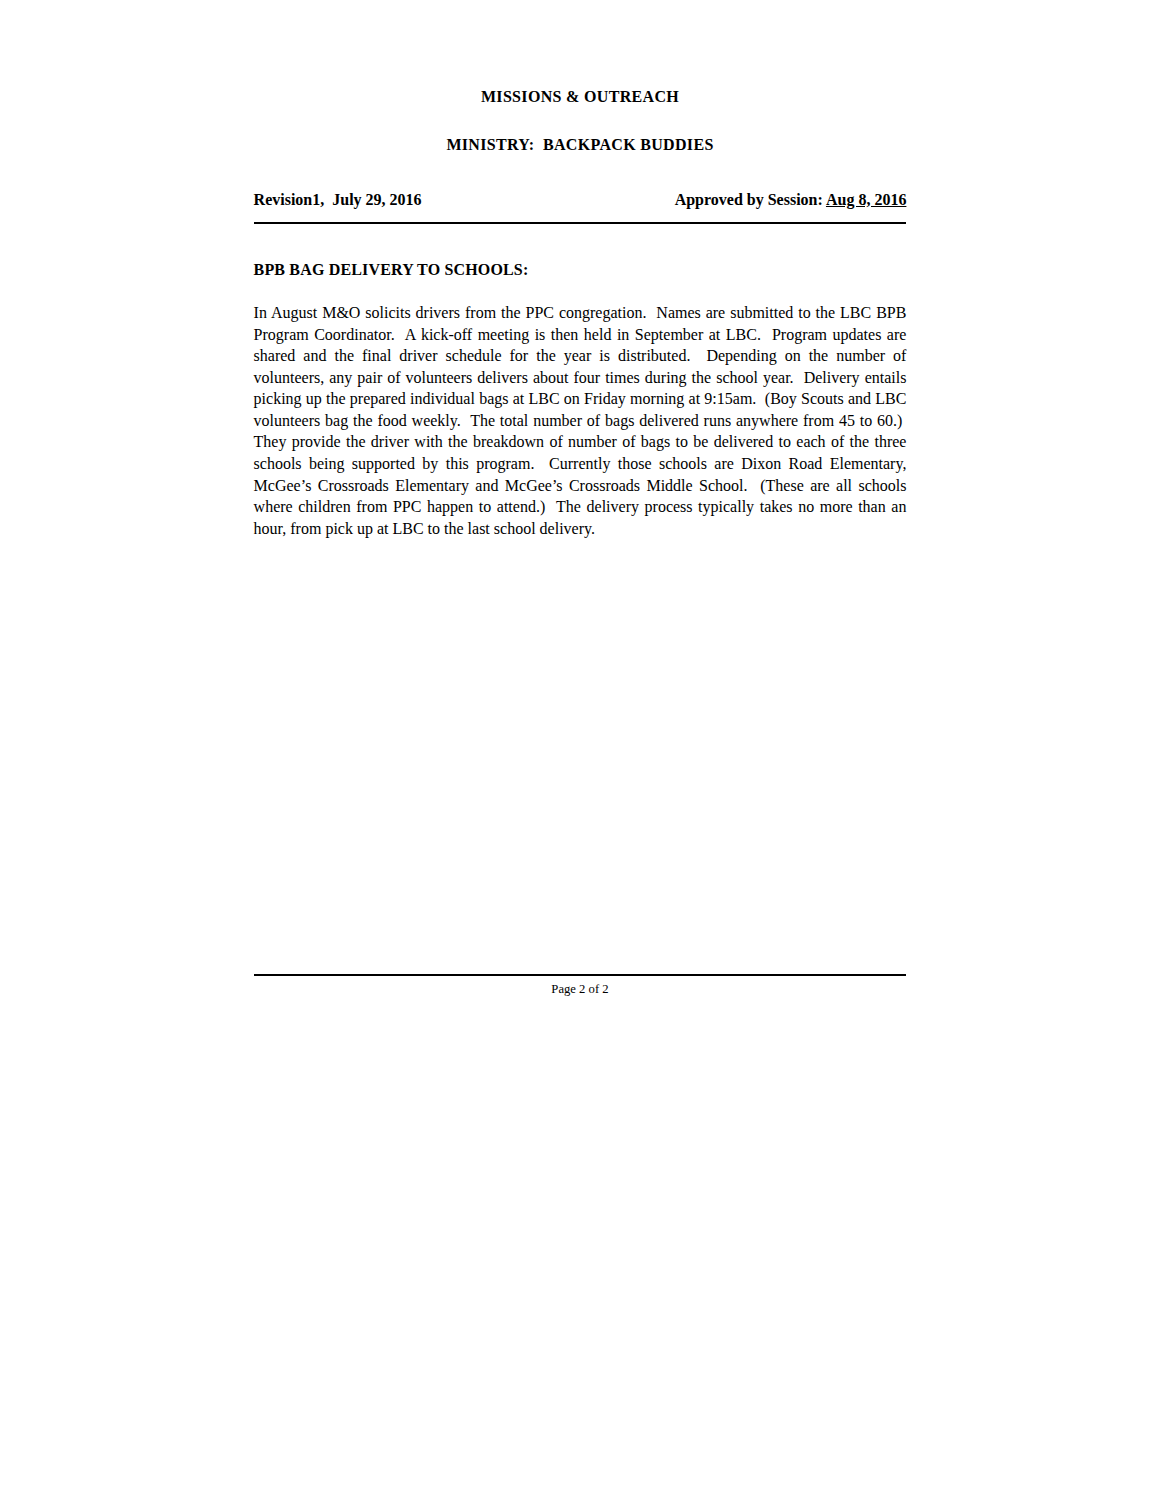MISSIONS & OUTREACH
MINISTRY: BACKPACK BUDDIES
Revision1, July 29, 2016 Approved by Session: Aug 8, 2016
BPB BAG DELIVERY TO SCHOOLS:
In August M&O solicits drivers from the PPC congregation. Names are submitted to the LBC BPB Program Coordinator. A kick-off meeting is then held in September at LBC. Program updates are shared and the final driver schedule for the year is distributed. Depending on the number of volunteers, any pair of volunteers delivers about four times during the school year. Delivery entails picking up the prepared individual bags at LBC on Friday morning at 9:15am. (Boy Scouts and LBC volunteers bag the food weekly. The total number of bags delivered runs anywhere from 45 to 60.) They provide the driver with the breakdown of number of bags to be delivered to each of the three schools being supported by this program. Currently those schools are Dixon Road Elementary, McGee’s Crossroads Elementary and McGee’s Crossroads Middle School. (These are all schools where children from PPC happen to attend.) The delivery process typically takes no more than an hour, from pick up at LBC to the last school delivery.
Page 2 of 2